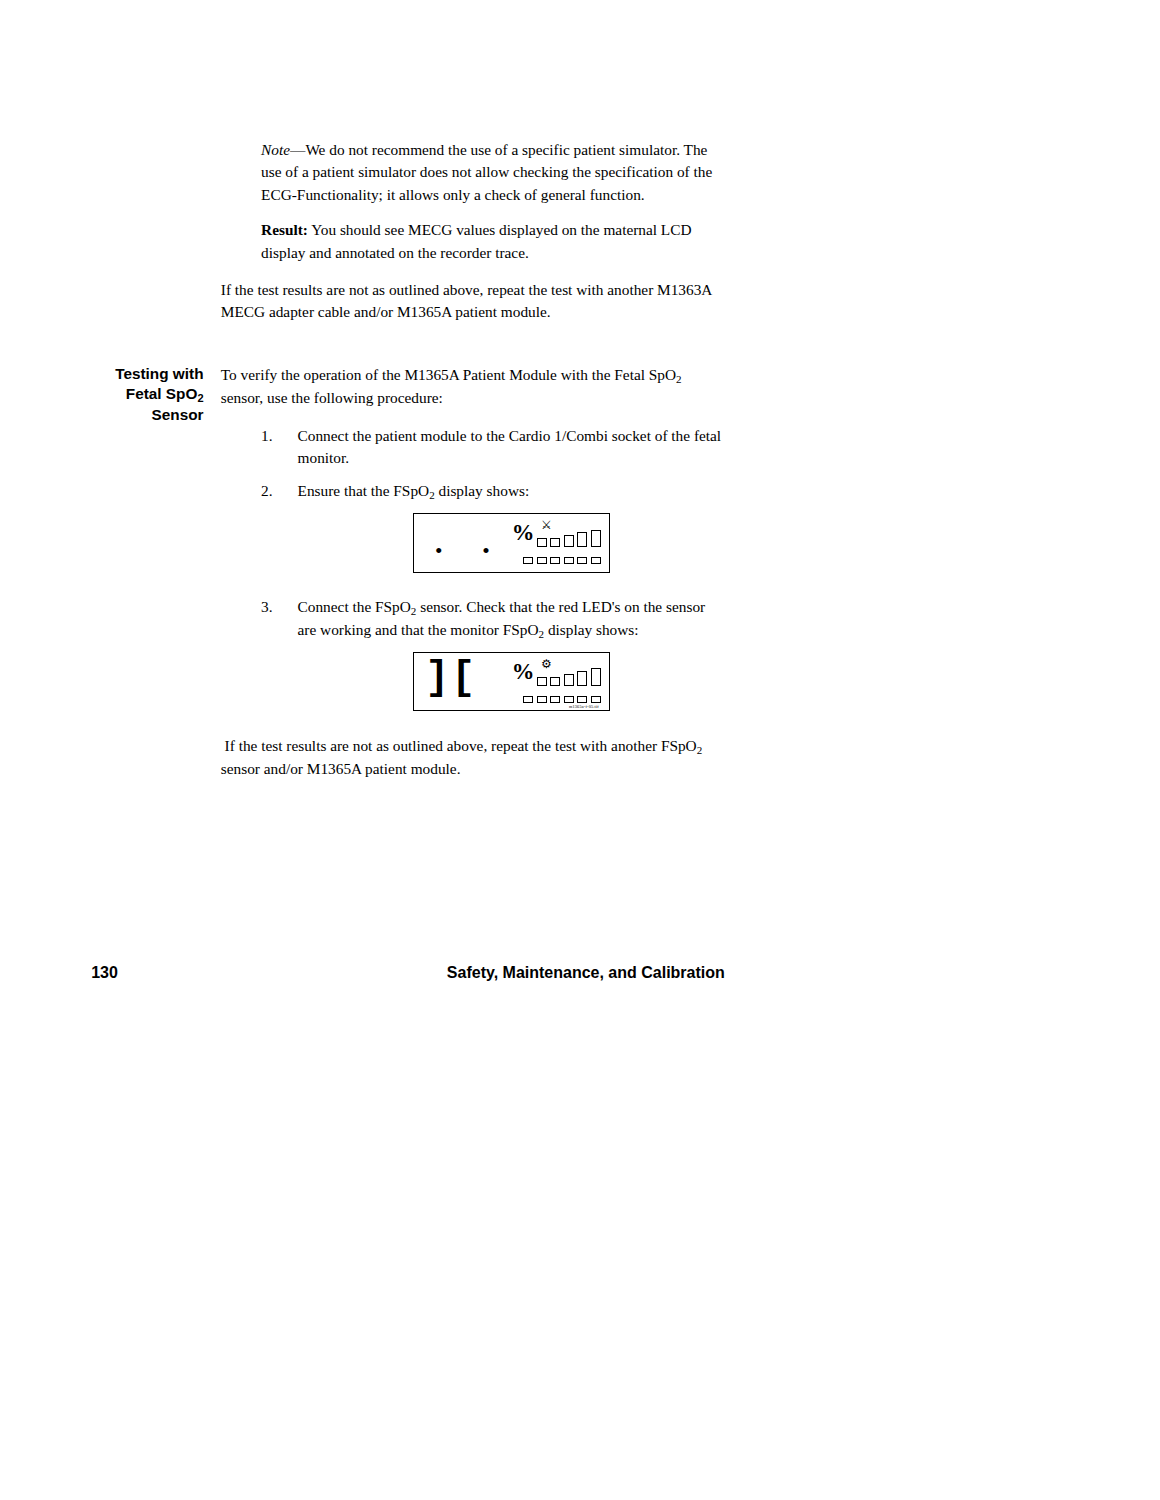Note—We do not recommend the use of a specific patient simulator. The use of a patient simulator does not allow checking the specification of the ECG-Functionality; it allows only a check of general function.
Result: You should see MECG values displayed on the maternal LCD display and annotated on the recorder trace.
If the test results are not as outlined above, repeat the test with another M1363A MECG adapter cable and/or M1365A patient module.
Testing with
Fetal SpO2
Sensor
To verify the operation of the M1365A Patient Module with the Fetal SpO2 sensor, use the following procedure:
Connect the patient module to the Cardio 1/Combi socket of the fetal monitor.
Ensure that the FSpO2 display shows:
• • % ⚔
Connect the FSpO2 sensor. Check that the red LED's on the sensor are working and that the monitor FSpO2 display shows:
][ % ⚙ m1365a-f-05.tif
If the test results are not as outlined above, repeat the test with another FSpO2 sensor and/or M1365A patient module.
130
Safety, Maintenance, and Calibration